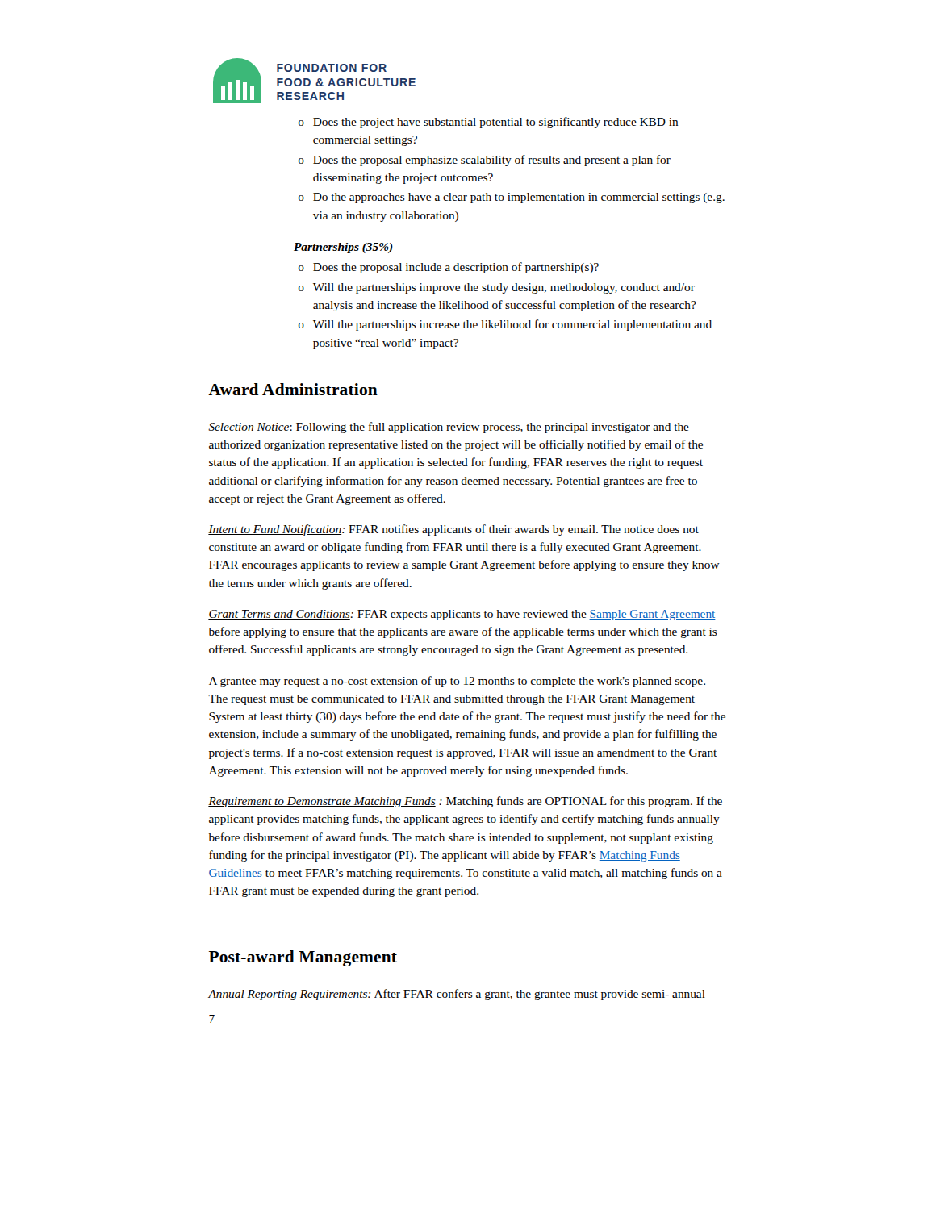Foundation for
Food & Agriculture
Research
Does the project have substantial potential to significantly reduce KBD in commercial settings?
Does the proposal emphasize scalability of results and present a plan for disseminating the project outcomes?
Do the approaches have a clear path to implementation in commercial settings (e.g. via an industry collaboration)
Partnerships (35%)
Does the proposal include a description of partnership(s)?
Will the partnerships improve the study design, methodology, conduct and/or analysis and increase the likelihood of successful completion of the research?
Will the partnerships increase the likelihood for commercial implementation and positive “real world” impact?
Award Administration
Selection Notice: Following the full application review process, the principal investigator and the authorized organization representative listed on the project will be officially notified by email of the status of the application. If an application is selected for funding, FFAR reserves the right to request additional or clarifying information for any reason deemed necessary. Potential grantees are free to accept or reject the Grant Agreement as offered.
Intent to Fund Notification: FFAR notifies applicants of their awards by email. The notice does not constitute an award or obligate funding from FFAR until there is a fully executed Grant Agreement. FFAR encourages applicants to review a sample Grant Agreement before applying to ensure they know the terms under which grants are offered.
Grant Terms and Conditions: FFAR expects applicants to have reviewed the Sample Grant Agreement before applying to ensure that the applicants are aware of the applicable terms under which the grant is offered. Successful applicants are strongly encouraged to sign the Grant Agreement as presented.
A grantee may request a no-cost extension of up to 12 months to complete the work's planned scope. The request must be communicated to FFAR and submitted through the FFAR Grant Management System at least thirty (30) days before the end date of the grant. The request must justify the need for the extension, include a summary of the unobligated, remaining funds, and provide a plan for fulfilling the project's terms. If a no-cost extension request is approved, FFAR will issue an amendment to the Grant Agreement. This extension will not be approved merely for using unexpended funds.
Requirement to Demonstrate Matching Funds : Matching funds are OPTIONAL for this program. If the applicant provides matching funds, the applicant agrees to identify and certify matching funds annually before disbursement of award funds. The match share is intended to supplement, not supplant existing funding for the principal investigator (PI). The applicant will abide by FFAR’s Matching Funds Guidelines to meet FFAR’s matching requirements. To constitute a valid match, all matching funds on a FFAR grant must be expended during the grant period.
Post-award Management
Annual Reporting Requirements: After FFAR confers a grant, the grantee must provide semi- annual
7